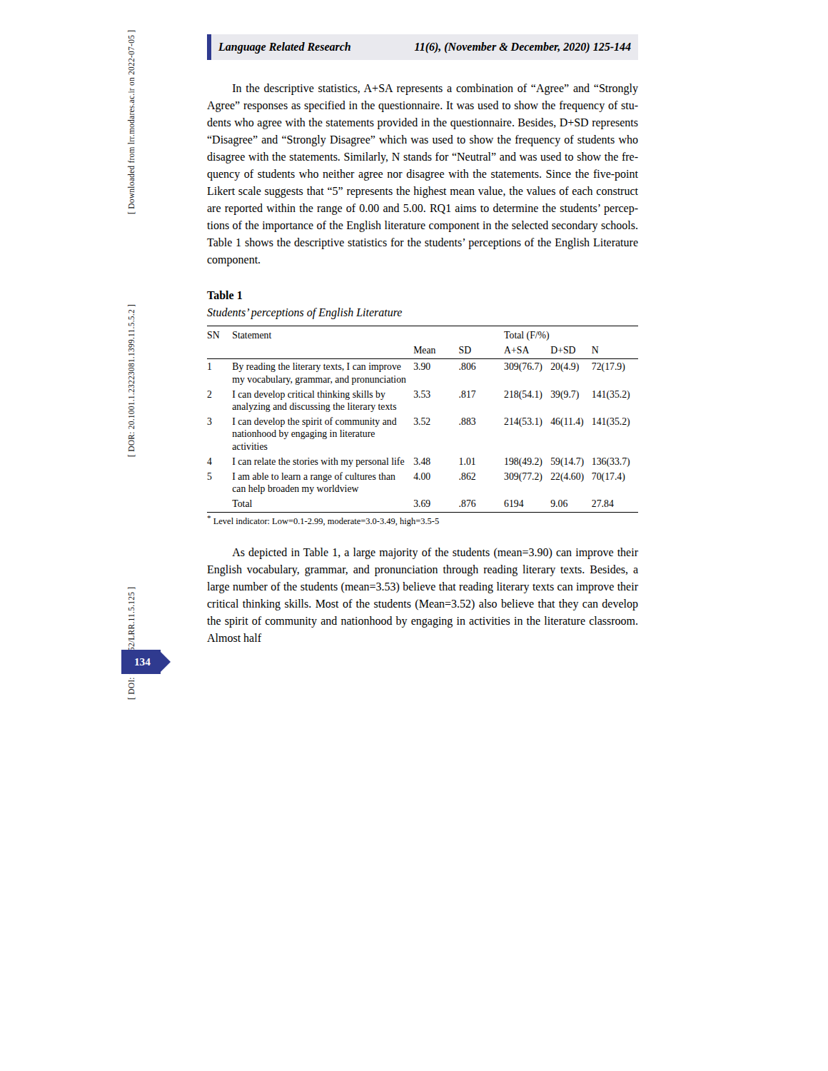[ Downloaded from lrr.modares.ac.ir on 2022-07-05 ] [ DOR: 20.1001.1.23223081.1399.11.5.5.2 ] [ DOI: 10.29252/LRR.11.5.125 ]
Language Related Research
11(6), (November & December, 2020) 125-144
In the descriptive statistics, A+SA represents a combination of “Agree” and “Strongly Agree” responses as specified in the questionnaire. It was used to show the frequency of students who agree with the statements provided in the questionnaire. Besides, D+SD represents “Disagree” and “Strongly Disagree” which was used to show the frequency of students who disagree with the statements. Similarly, N stands for “Neutral” and was used to show the frequency of students who neither agree nor disagree with the statements. Since the five-point Likert scale suggests that “5” represents the highest mean value, the values of each construct are reported within the range of 0.00 and 5.00. RQ1 aims to determine the students’ perceptions of the importance of the English literature component in the selected secondary schools. Table 1 shows the descriptive statistics for the students’ perceptions of the English Literature component.
Table 1 Students’ perceptions of English Literature
| SN | Statement | | | Total (F/%) |
| --- | --- | --- | --- | --- |
| | | Mean | SD | A+SA | D+SD | N |
| 1 | By reading the literary texts, I can improve my vocabulary, grammar, and pronunciation | 3.90 | .806 | 309(76.7) | 20(4.9) | 72(17.9) |
| 2 | I can develop critical thinking skills by analyzing and discussing the literary texts | 3.53 | .817 | 218(54.1) | 39(9.7) | 141(35.2) |
| 3 | I can develop the spirit of community and nationhood by engaging in literature activities | 3.52 | .883 | 214(53.1) | 46(11.4) | 141(35.2) |
| 4 | I can relate the stories with my personal life | 3.48 | 1.01 | 198(49.2) | 59(14.7) | 136(33.7) |
| 5 | I am able to learn a range of cultures than can help broaden my worldview | 4.00 | .862 | 309(77.2) | 22(4.60) | 70(17.4) |
| | Total | 3.69 | .876 | 6194 | 9.06 | 27.84 |
| * Level indicator: Low=0.1-2.99, moderate=3.0-3.49, high=3.5-5 |
As depicted in Table 1, a large majority of the students (mean=3.90) can improve their English vocabulary, grammar, and pronunciation through reading literary texts. Besides, a large number of the students (mean=3.53) believe that reading literary texts can improve their critical thinking skills. Most of the students (Mean=3.52) also believe that they can develop the spirit of community and nationhood by engaging in activities in the literature classroom. Almost half
134